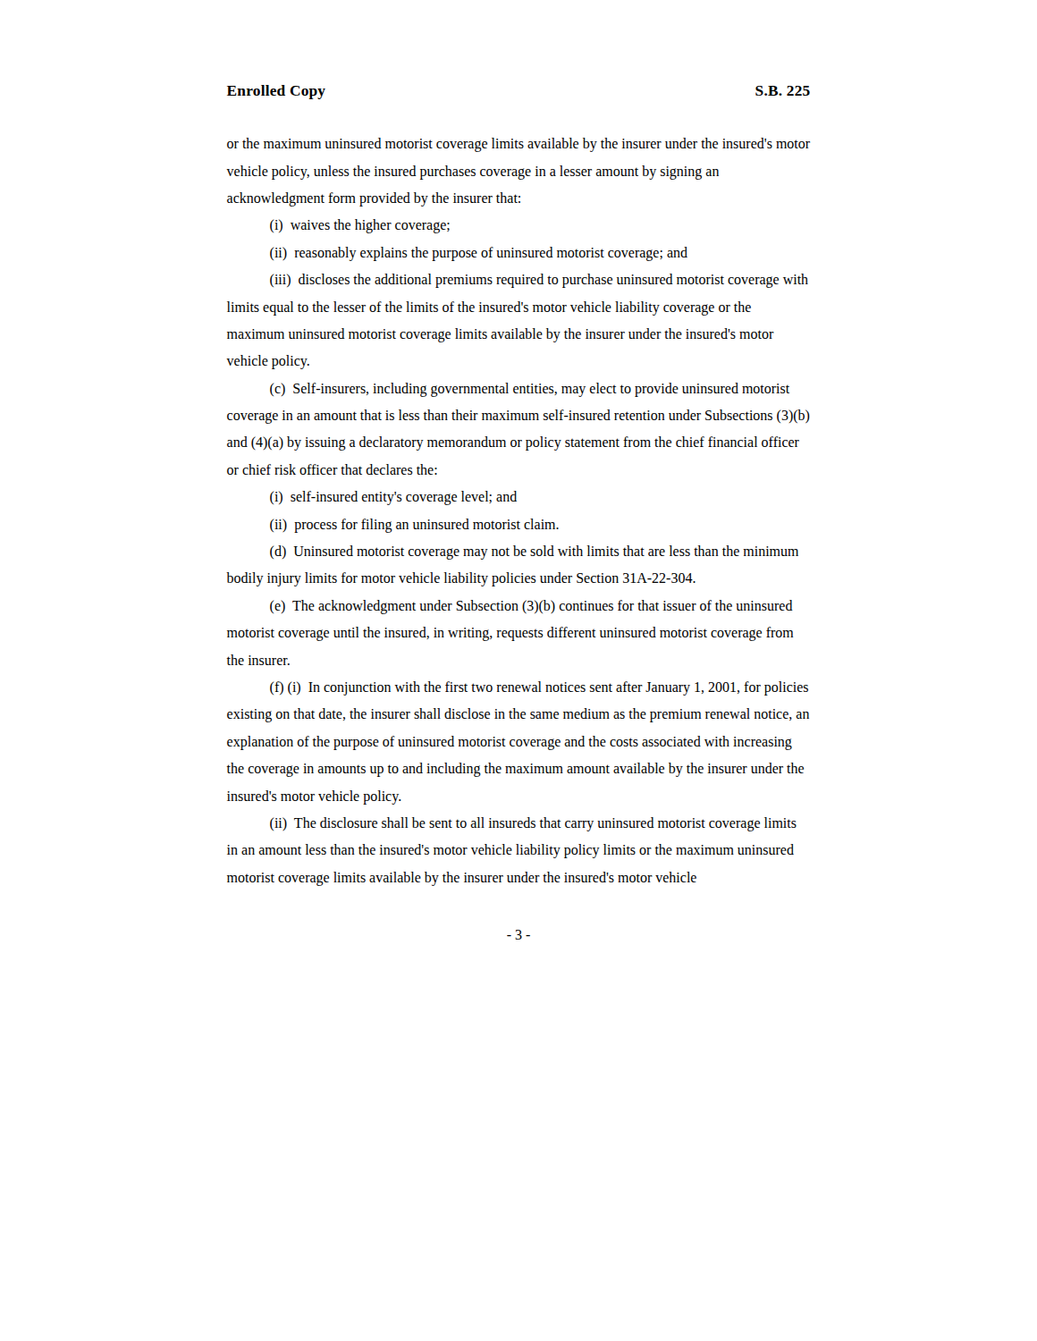Enrolled Copy S.B. 225
or the maximum uninsured motorist coverage limits available by the insurer under the insured's motor vehicle policy, unless the insured purchases coverage in a lesser amount by signing an acknowledgment form provided by the insurer that:
(i) waives the higher coverage;
(ii) reasonably explains the purpose of uninsured motorist coverage; and
(iii) discloses the additional premiums required to purchase uninsured motorist coverage with limits equal to the lesser of the limits of the insured's motor vehicle liability coverage or the maximum uninsured motorist coverage limits available by the insurer under the insured's motor vehicle policy.
(c) Self-insurers, including governmental entities, may elect to provide uninsured motorist coverage in an amount that is less than their maximum self-insured retention under Subsections (3)(b) and (4)(a) by issuing a declaratory memorandum or policy statement from the chief financial officer or chief risk officer that declares the:
(i) self-insured entity's coverage level; and
(ii) process for filing an uninsured motorist claim.
(d) Uninsured motorist coverage may not be sold with limits that are less than the minimum bodily injury limits for motor vehicle liability policies under Section 31A-22-304.
(e) The acknowledgment under Subsection (3)(b) continues for that issuer of the uninsured motorist coverage until the insured, in writing, requests different uninsured motorist coverage from the insurer.
(f) (i) In conjunction with the first two renewal notices sent after January 1, 2001, for policies existing on that date, the insurer shall disclose in the same medium as the premium renewal notice, an explanation of the purpose of uninsured motorist coverage and the costs associated with increasing the coverage in amounts up to and including the maximum amount available by the insurer under the insured's motor vehicle policy.
(ii) The disclosure shall be sent to all insureds that carry uninsured motorist coverage limits in an amount less than the insured's motor vehicle liability policy limits or the maximum uninsured motorist coverage limits available by the insurer under the insured's motor vehicle
- 3 -